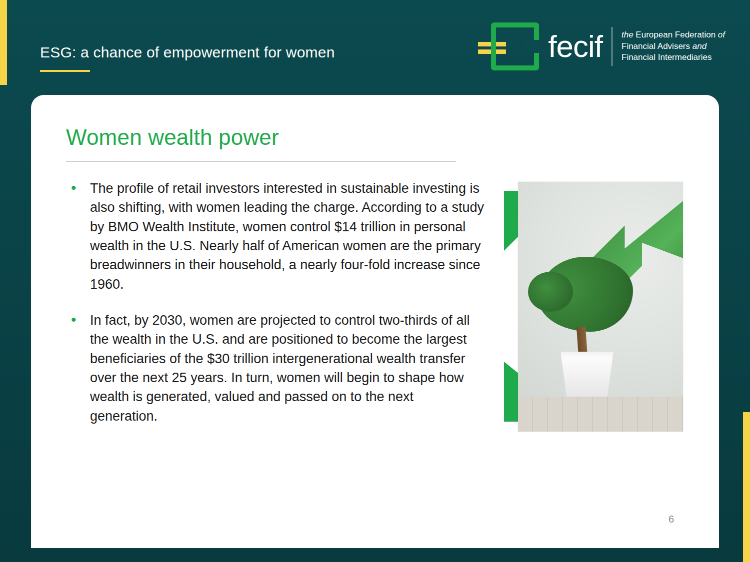ESG: a chance of empowerment for women
fecif the European Federation of
Financial Advisers and
Financial Intermediaries
Women wealth power
The profile of retail investors interested in sustainable investing is also shifting, with women leading the charge. According to a study by BMO Wealth Institute, women control $14 trillion in personal wealth in the U.S. Nearly half of American women are the primary breadwinners in their household, a nearly four-fold increase since 1960.
In fact, by 2030, women are projected to control two-thirds of all the wealth in the U.S. and are positioned to become the largest beneficiaries of the $30 trillion intergenerational wealth transfer over the next 25 years. In turn, women will begin to shape how wealth is generated, valued and passed on to the next generation.
6